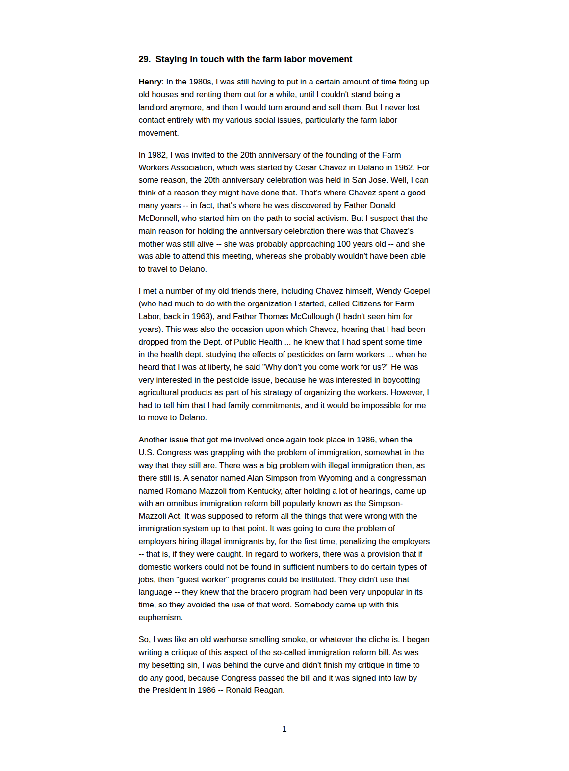29. Staying in touch with the farm labor movement
Henry: In the 1980s, I was still having to put in a certain amount of time fixing up old houses and renting them out for a while, until I couldn't stand being a landlord anymore, and then I would turn around and sell them. But I never lost contact entirely with my various social issues, particularly the farm labor movement.
In 1982, I was invited to the 20th anniversary of the founding of the Farm Workers Association, which was started by Cesar Chavez in Delano in 1962. For some reason, the 20th anniversary celebration was held in San Jose. Well, I can think of a reason they might have done that. That's where Chavez spent a good many years -- in fact, that's where he was discovered by Father Donald McDonnell, who started him on the path to social activism. But I suspect that the main reason for holding the anniversary celebration there was that Chavez's mother was still alive -- she was probably approaching 100 years old -- and she was able to attend this meeting, whereas she probably wouldn't have been able to travel to Delano.
I met a number of my old friends there, including Chavez himself, Wendy Goepel (who had much to do with the organization I started, called Citizens for Farm Labor, back in 1963), and Father Thomas McCullough (I hadn't seen him for years). This was also the occasion upon which Chavez, hearing that I had been dropped from the Dept. of Public Health ... he knew that I had spent some time in the health dept. studying the effects of pesticides on farm workers ... when he heard that I was at liberty, he said "Why don't you come work for us?" He was very interested in the pesticide issue, because he was interested in boycotting agricultural products as part of his strategy of organizing the workers. However, I had to tell him that I had family commitments, and it would be impossible for me to move to Delano.
Another issue that got me involved once again took place in 1986, when the U.S. Congress was grappling with the problem of immigration, somewhat in the way that they still are. There was a big problem with illegal immigration then, as there still is. A senator named Alan Simpson from Wyoming and a congressman named Romano Mazzoli from Kentucky, after holding a lot of hearings, came up with an omnibus immigration reform bill popularly known as the Simpson-Mazzoli Act. It was supposed to reform all the things that were wrong with the immigration system up to that point. It was going to cure the problem of employers hiring illegal immigrants by, for the first time, penalizing the employers -- that is, if they were caught. In regard to workers, there was a provision that if domestic workers could not be found in sufficient numbers to do certain types of jobs, then "guest worker" programs could be instituted. They didn't use that language -- they knew that the bracero program had been very unpopular in its time, so they avoided the use of that word. Somebody came up with this euphemism.
So, I was like an old warhorse smelling smoke, or whatever the cliche is. I began writing a critique of this aspect of the so-called immigration reform bill. As was my besetting sin, I was behind the curve and didn't finish my critique in time to do any good, because Congress passed the bill and it was signed into law by the President in 1986 -- Ronald Reagan.
1